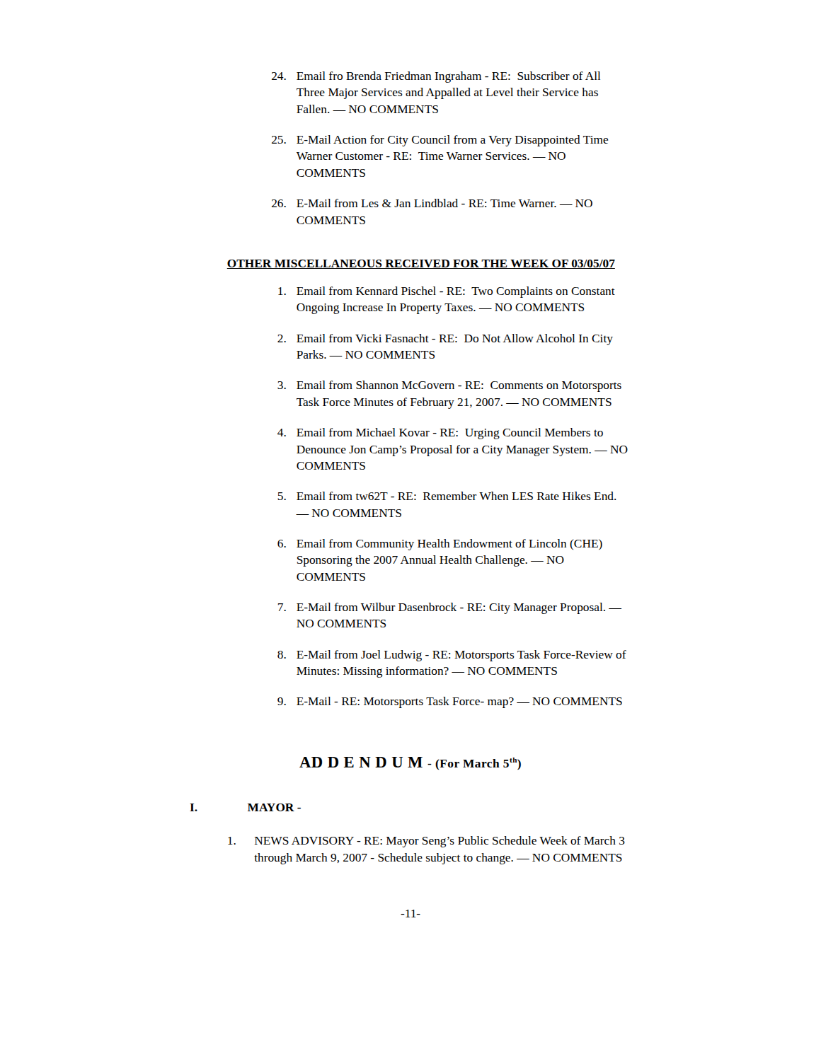24. Email fro Brenda Friedman Ingraham - RE: Subscriber of All Three Major Services and Appalled at Level their Service has Fallen. — NO COMMENTS
25. E-Mail Action for City Council from a Very Disappointed Time Warner Customer - RE: Time Warner Services. — NO COMMENTS
26. E-Mail from Les & Jan Lindblad - RE: Time Warner. — NO COMMENTS
OTHER MISCELLANEOUS RECEIVED FOR THE WEEK OF 03/05/07
1. Email from Kennard Pischel - RE: Two Complaints on Constant Ongoing Increase In Property Taxes. — NO COMMENTS
2. Email from Vicki Fasnacht - RE: Do Not Allow Alcohol In City Parks. — NO COMMENTS
3. Email from Shannon McGovern - RE: Comments on Motorsports Task Force Minutes of February 21, 2007. — NO COMMENTS
4. Email from Michael Kovar - RE: Urging Council Members to Denounce Jon Camp’s Proposal for a City Manager System. — NO COMMENTS
5. Email from tw62T - RE: Remember When LES Rate Hikes End. — NO COMMENTS
6. Email from Community Health Endowment of Lincoln (CHE) Sponsoring the 2007 Annual Health Challenge. — NO COMMENTS
7. E-Mail from Wilbur Dasenbrock - RE: City Manager Proposal. — NO COMMENTS
8. E-Mail from Joel Ludwig - RE: Motorsports Task Force-Review of Minutes: Missing information? — NO COMMENTS
9. E-Mail - RE: Motorsports Task Force- map? — NO COMMENTS
AD D E N D U M - (For March 5th)
I. MAYOR -
1. NEWS ADVISORY - RE: Mayor Seng’s Public Schedule Week of March 3 through March 9, 2007 - Schedule subject to change. — NO COMMENTS
-11-